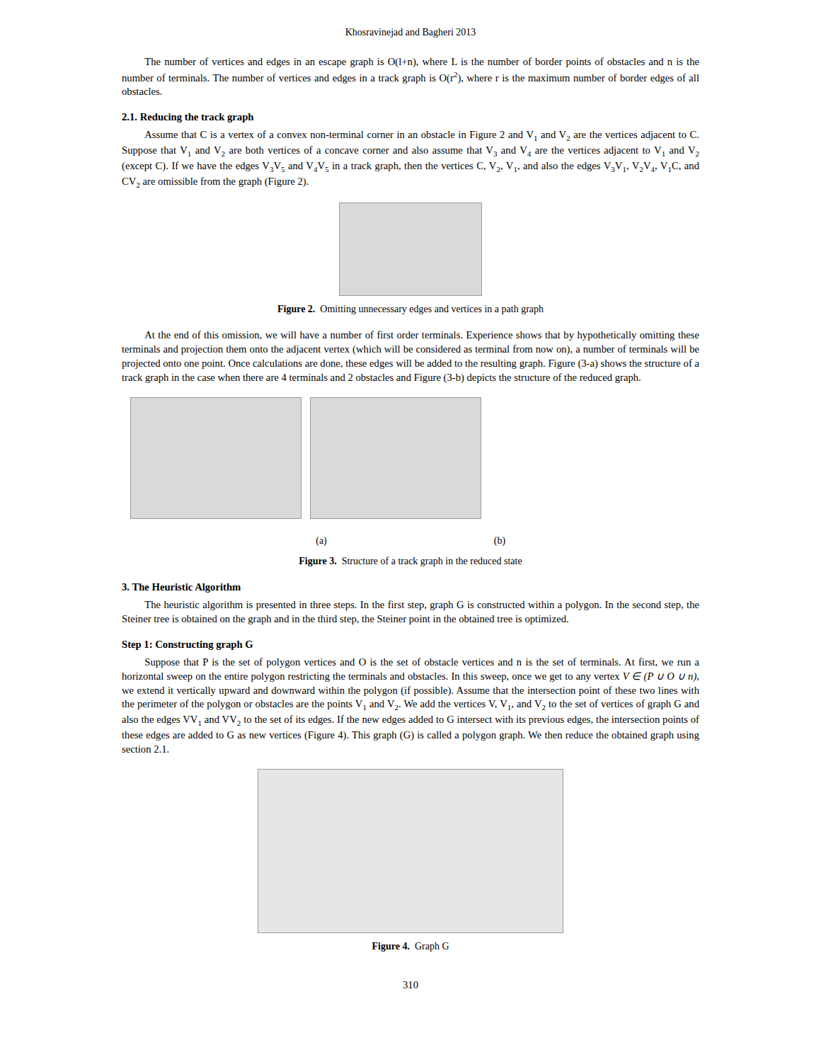Khosravinejad and Bagheri 2013
The number of vertices and edges in an escape graph is O(l+n), where L is the number of border points of obstacles and n is the number of terminals. The number of vertices and edges in a track graph is O(r2), where r is the maximum number of border edges of all obstacles.
2.1. Reducing the track graph
Assume that C is a vertex of a convex non-terminal corner in an obstacle in Figure 2 and V1 and V2 are the vertices adjacent to C. Suppose that V1 and V2 are both vertices of a concave corner and also assume that V3 and V4 are the vertices adjacent to V1 and V2 (except C). If we have the edges V3V5 and V4V5 in a track graph, then the vertices C, V2, V1, and also the edges V3V1, V2V4, V1C, and CV2 are omissible from the graph (Figure 2).
Figure 2. Omitting unnecessary edges and vertices in a path graph
At the end of this omission, we will have a number of first order terminals. Experience shows that by hypothetically omitting these terminals and projection them onto the adjacent vertex (which will be considered as terminal from now on), a number of terminals will be projected onto one point. Once calculations are done, these edges will be added to the resulting graph. Figure (3-a) shows the structure of a track graph in the case when there are 4 terminals and 2 obstacles and Figure (3-b) depicts the structure of the reduced graph.
(a)(b)
Figure 3. Structure of a track graph in the reduced state
3. The Heuristic Algorithm
The heuristic algorithm is presented in three steps. In the first step, graph G is constructed within a polygon. In the second step, the Steiner tree is obtained on the graph and in the third step, the Steiner point in the obtained tree is optimized.
Step 1: Constructing graph G
Suppose that P is the set of polygon vertices and O is the set of obstacle vertices and n is the set of terminals. At first, we run a horizontal sweep on the entire polygon restricting the terminals and obstacles. In this sweep, once we get to any vertex V ∈ (P ∪ O ∪ n), we extend it vertically upward and downward within the polygon (if possible). Assume that the intersection point of these two lines with the perimeter of the polygon or obstacles are the points V1 and V2. We add the vertices V, V1, and V2 to the set of vertices of graph G and also the edges VV1 and VV2 to the set of its edges. If the new edges added to G intersect with its previous edges, the intersection points of these edges are added to G as new vertices (Figure 4). This graph (G) is called a polygon graph. We then reduce the obtained graph using section 2.1.
Figure 4. Graph G
310